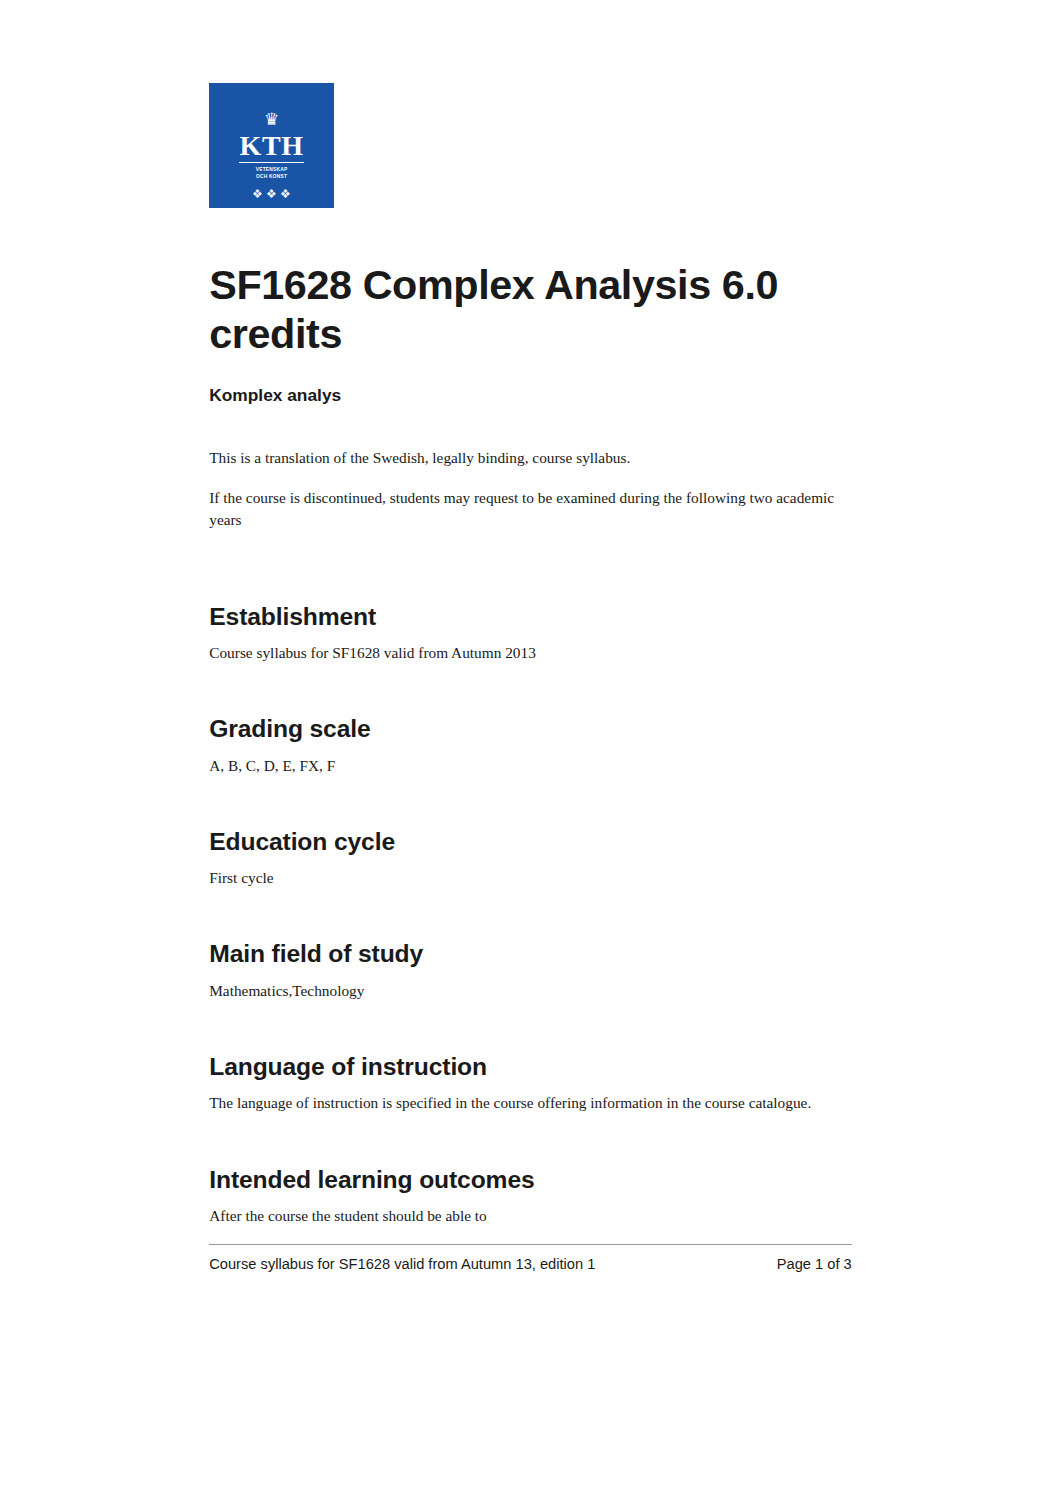♛
KTH
VETENSKAP
OCH KONST
❖ ❖ ❖
SF1628 Complex Analysis 6.0 credits
Komplex analys
This is a translation of the Swedish, legally binding, course syllabus.
If the course is discontinued, students may request to be examined during the following two academic years
Establishment
Course syllabus for SF1628 valid from Autumn 2013
Grading scale
A, B, C, D, E, FX, F
Education cycle
First cycle
Main field of study
Mathematics,Technology
Language of instruction
The language of instruction is specified in the course offering information in the course catalogue.
Intended learning outcomes
After the course the student should be able to
Course syllabus for SF1628 valid from Autumn 13, edition 1
Page 1 of 3